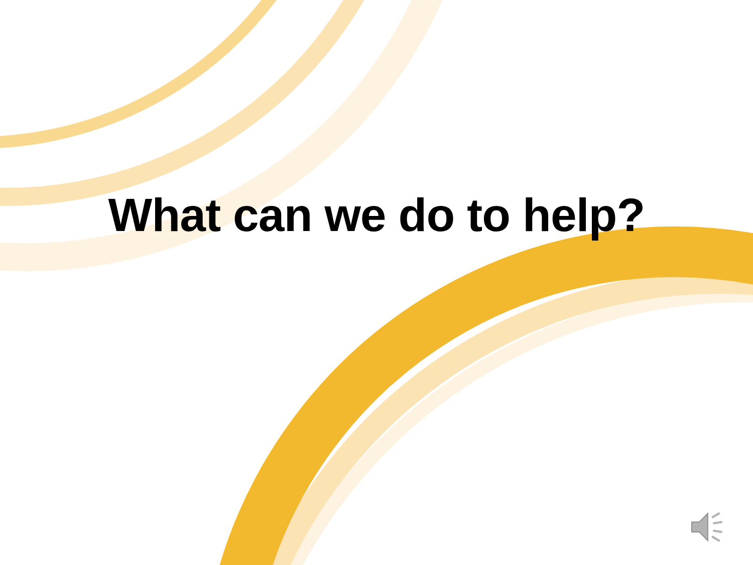What can we do to help?